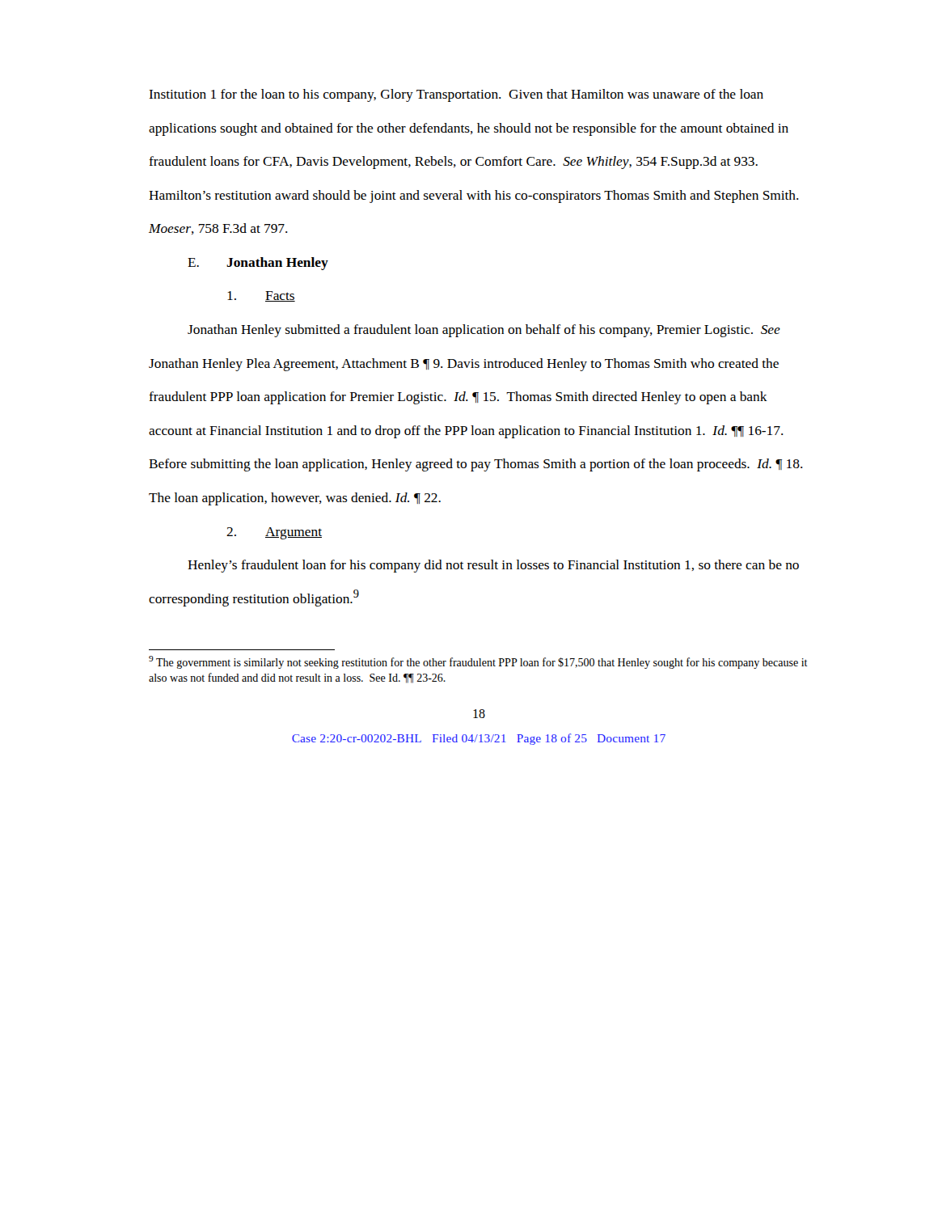Institution 1 for the loan to his company, Glory Transportation. Given that Hamilton was unaware of the loan applications sought and obtained for the other defendants, he should not be responsible for the amount obtained in fraudulent loans for CFA, Davis Development, Rebels, or Comfort Care. See Whitley, 354 F.Supp.3d at 933. Hamilton’s restitution award should be joint and several with his co-conspirators Thomas Smith and Stephen Smith. Moeser, 758 F.3d at 797.
E. Jonathan Henley
1. Facts
Jonathan Henley submitted a fraudulent loan application on behalf of his company, Premier Logistic. See Jonathan Henley Plea Agreement, Attachment B ¶ 9. Davis introduced Henley to Thomas Smith who created the fraudulent PPP loan application for Premier Logistic. Id. ¶ 15. Thomas Smith directed Henley to open a bank account at Financial Institution 1 and to drop off the PPP loan application to Financial Institution 1. Id. ¶¶ 16-17. Before submitting the loan application, Henley agreed to pay Thomas Smith a portion of the loan proceeds. Id. ¶ 18. The loan application, however, was denied. Id. ¶ 22.
2. Argument
Henley’s fraudulent loan for his company did not result in losses to Financial Institution 1, so there can be no corresponding restitution obligation.9
9 The government is similarly not seeking restitution for the other fraudulent PPP loan for $17,500 that Henley sought for his company because it also was not funded and did not result in a loss. See Id. ¶¶ 23-26.
18
Case 2:20-cr-00202-BHL Filed 04/13/21 Page 18 of 25 Document 17